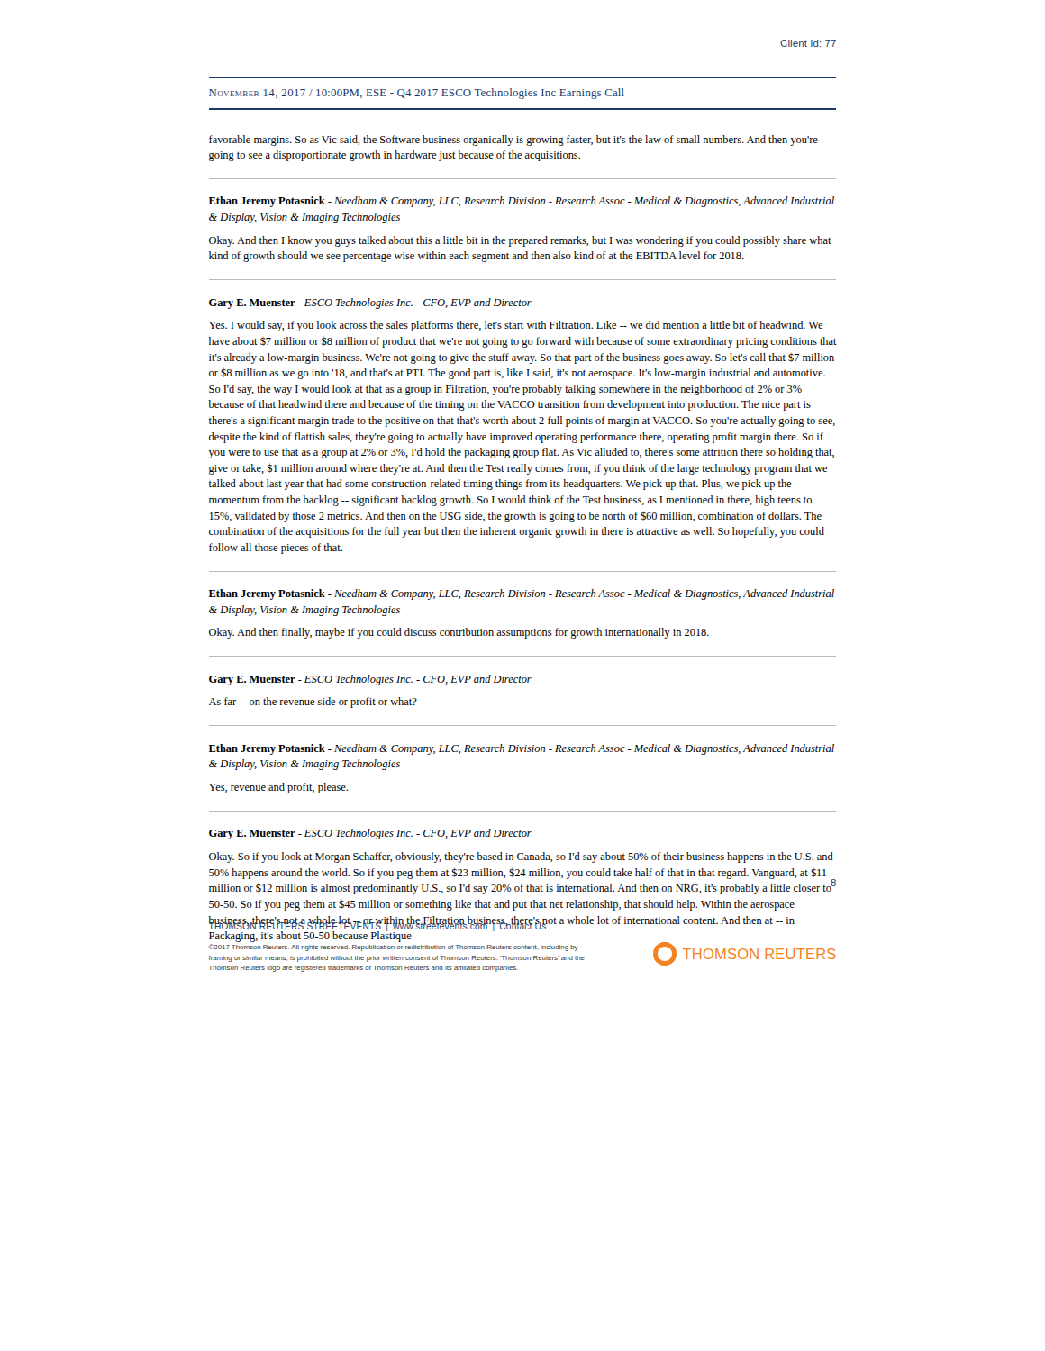Client Id: 77
November 14, 2017 / 10:00PM, ESE - Q4 2017 ESCO Technologies Inc Earnings Call
favorable margins. So as Vic said, the Software business organically is growing faster, but it's the law of small numbers. And then you're going to see a disproportionate growth in hardware just because of the acquisitions.
Ethan Jeremy Potasnick - Needham & Company, LLC, Research Division - Research Assoc - Medical & Diagnostics, Advanced Industrial & Display, Vision & Imaging Technologies
Okay. And then I know you guys talked about this a little bit in the prepared remarks, but I was wondering if you could possibly share what kind of growth should we see percentage wise within each segment and then also kind of at the EBITDA level for 2018.
Gary E. Muenster - ESCO Technologies Inc. - CFO, EVP and Director
Yes. I would say, if you look across the sales platforms there, let's start with Filtration. Like -- we did mention a little bit of headwind. We have about $7 million or $8 million of product that we're not going to go forward with because of some extraordinary pricing conditions that it's already a low-margin business. We're not going to give the stuff away. So that part of the business goes away. So let's call that $7 million or $8 million as we go into '18, and that's at PTI. The good part is, like I said, it's not aerospace. It's low-margin industrial and automotive. So I'd say, the way I would look at that as a group in Filtration, you're probably talking somewhere in the neighborhood of 2% or 3% because of that headwind there and because of the timing on the VACCO transition from development into production. The nice part is there's a significant margin trade to the positive on that that's worth about 2 full points of margin at VACCO. So you're actually going to see, despite the kind of flattish sales, they're going to actually have improved operating performance there, operating profit margin there. So if you were to use that as a group at 2% or 3%, I'd hold the packaging group flat. As Vic alluded to, there's some attrition there so holding that, give or take, $1 million around where they're at. And then the Test really comes from, if you think of the large technology program that we talked about last year that had some construction-related timing things from its headquarters. We pick up that. Plus, we pick up the momentum from the backlog -- significant backlog growth. So I would think of the Test business, as I mentioned in there, high teens to 15%, validated by those 2 metrics. And then on the USG side, the growth is going to be north of $60 million, combination of dollars. The combination of the acquisitions for the full year but then the inherent organic growth in there is attractive as well. So hopefully, you could follow all those pieces of that.
Ethan Jeremy Potasnick - Needham & Company, LLC, Research Division - Research Assoc - Medical & Diagnostics, Advanced Industrial & Display, Vision & Imaging Technologies
Okay. And then finally, maybe if you could discuss contribution assumptions for growth internationally in 2018.
Gary E. Muenster - ESCO Technologies Inc. - CFO, EVP and Director
As far -- on the revenue side or profit or what?
Ethan Jeremy Potasnick - Needham & Company, LLC, Research Division - Research Assoc - Medical & Diagnostics, Advanced Industrial & Display, Vision & Imaging Technologies
Yes, revenue and profit, please.
Gary E. Muenster - ESCO Technologies Inc. - CFO, EVP and Director
Okay. So if you look at Morgan Schaffer, obviously, they're based in Canada, so I'd say about 50% of their business happens in the U.S. and 50% happens around the world. So if you peg them at $23 million, $24 million, you could take half of that in that regard. Vanguard, at $11 million or $12 million is almost predominantly U.S., so I'd say 20% of that is international. And then on NRG, it's probably a little closer to 50-50. So if you peg them at $45 million or something like that and put that net relationship, that should help. Within the aerospace business, there's not a whole lot -- or within the Filtration business, there's not a whole lot of international content. And then at -- in Packaging, it's about 50-50 because Plastique
8
THOMSON REUTERS STREETEVENTS|www.streetevents.com|Contact Us
©2017 Thomson Reuters. All rights reserved. Republication or redistribution of Thomson Reuters content, including by framing or similar means, is prohibited without the prior written consent of Thomson Reuters. 'Thomson Reuters' and the Thomson Reuters logo are registered trademarks of Thomson Reuters and its affiliated companies.
THOMSON REUTERS